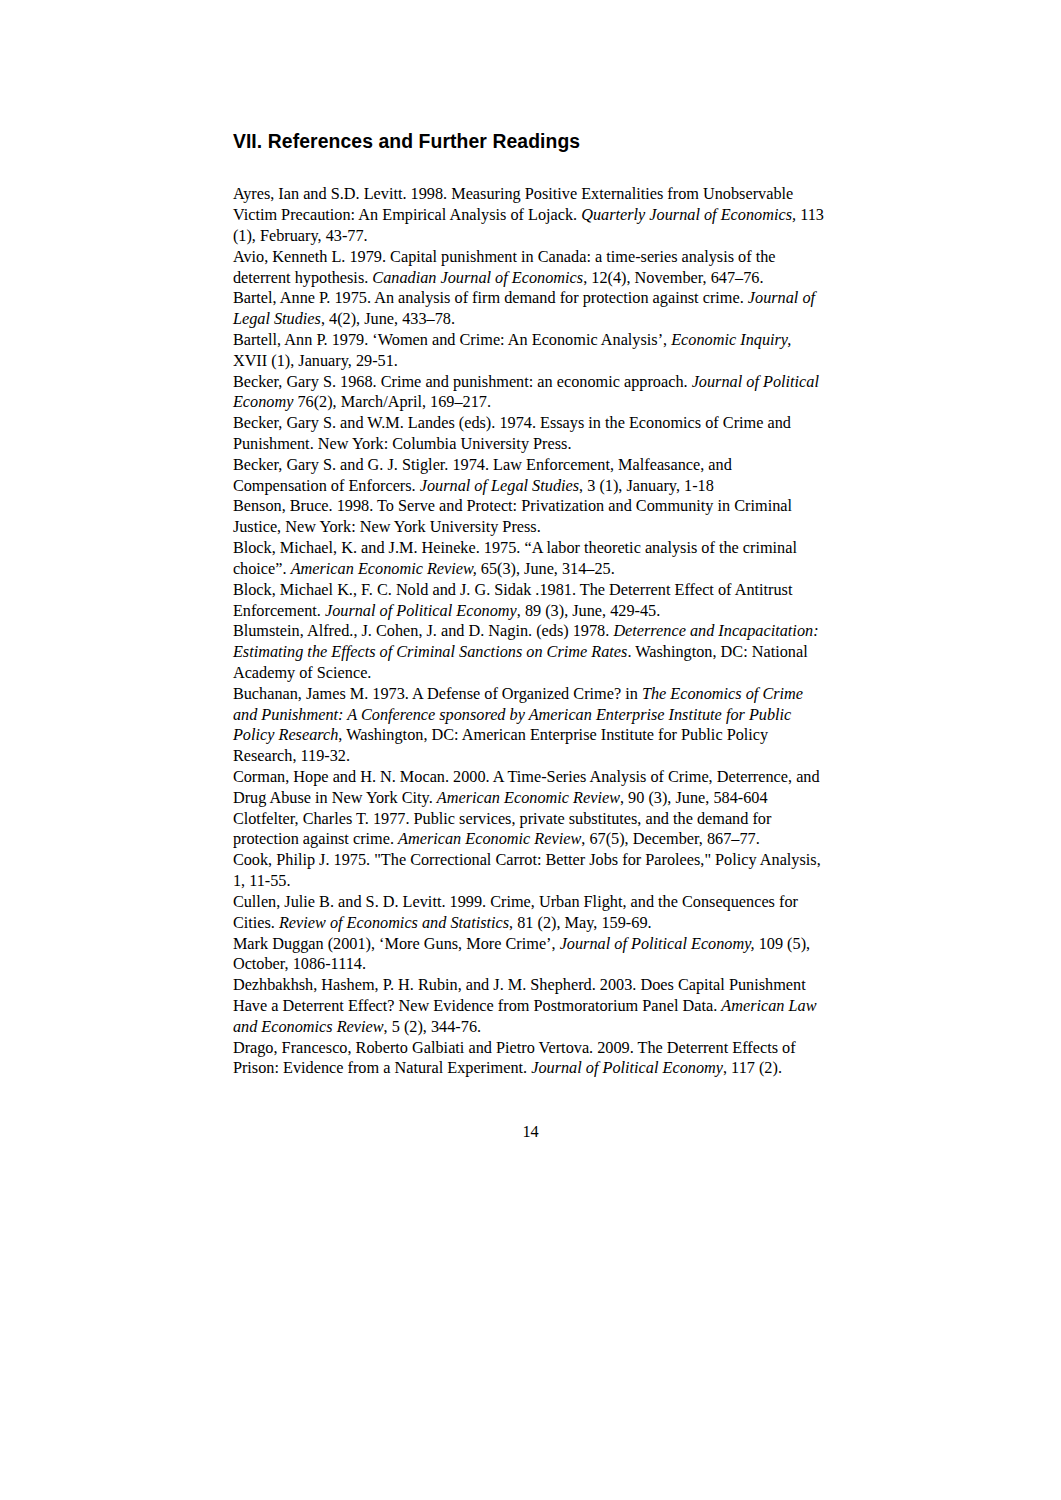VII. References and Further Readings
Ayres, Ian and S.D. Levitt. 1998. Measuring Positive Externalities from Unobservable Victim Precaution: An Empirical Analysis of Lojack. Quarterly Journal of Economics, 113 (1), February, 43-77.
Avio, Kenneth L. 1979. Capital punishment in Canada: a time-series analysis of the deterrent hypothesis. Canadian Journal of Economics, 12(4), November, 647–76.
Bartel, Anne P. 1975. An analysis of firm demand for protection against crime. Journal of Legal Studies, 4(2), June, 433–78.
Bartell, Ann P. 1979. ‘Women and Crime: An Economic Analysis’, Economic Inquiry, XVII (1), January, 29-51.
Becker, Gary S. 1968. Crime and punishment: an economic approach. Journal of Political Economy 76(2), March/April, 169–217.
Becker, Gary S. and W.M. Landes (eds). 1974. Essays in the Economics of Crime and Punishment. New York: Columbia University Press.
Becker, Gary S. and G. J. Stigler. 1974. Law Enforcement, Malfeasance, and Compensation of Enforcers. Journal of Legal Studies, 3 (1), January, 1-18
Benson, Bruce. 1998. To Serve and Protect: Privatization and Community in Criminal Justice, New York: New York University Press.
Block, Michael, K. and J.M. Heineke. 1975. “A labor theoretic analysis of the criminal choice”. American Economic Review, 65(3), June, 314–25.
Block, Michael K., F. C. Nold and J. G. Sidak .1981. The Deterrent Effect of Antitrust Enforcement. Journal of Political Economy, 89 (3), June, 429-45.
Blumstein, Alfred., J. Cohen, J. and D. Nagin. (eds) 1978. Deterrence and Incapacitation: Estimating the Effects of Criminal Sanctions on Crime Rates. Washington, DC: National Academy of Science.
Buchanan, James M. 1973. A Defense of Organized Crime? in The Economics of Crime and Punishment: A Conference sponsored by American Enterprise Institute for Public Policy Research, Washington, DC: American Enterprise Institute for Public Policy Research, 119-32.
Corman, Hope and H. N. Mocan. 2000. A Time-Series Analysis of Crime, Deterrence, and Drug Abuse in New York City. American Economic Review, 90 (3), June, 584-604
Clotfelter, Charles T. 1977. Public services, private substitutes, and the demand for protection against crime. American Economic Review, 67(5), December, 867–77.
Cook, Philip J. 1975. "The Correctional Carrot: Better Jobs for Parolees," Policy Analysis, 1, 11-55.
Cullen, Julie B. and S. D. Levitt. 1999. Crime, Urban Flight, and the Consequences for Cities. Review of Economics and Statistics, 81 (2), May, 159-69.
Mark Duggan (2001), ‘More Guns, More Crime’, Journal of Political Economy, 109 (5), October, 1086-1114.
Dezhbakhsh, Hashem, P. H. Rubin, and J. M. Shepherd. 2003. Does Capital Punishment Have a Deterrent Effect? New Evidence from Postmoratorium Panel Data. American Law and Economics Review, 5 (2), 344-76.
Drago, Francesco, Roberto Galbiati and Pietro Vertova. 2009. The Deterrent Effects of Prison: Evidence from a Natural Experiment. Journal of Political Economy, 117 (2).
14